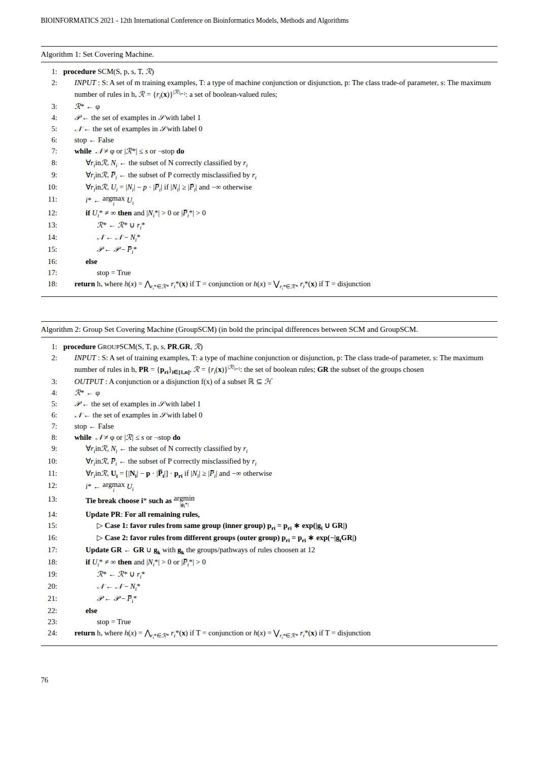BIOINFORMATICS 2021 - 12th International Conference on Bioinformatics Models, Methods and Algorithms
Algorithm 1: Set Covering Machine.
procedure SCM(S, p, s, T, ℛ)
INPUT : S: A set of m training examples, T: a type of machine conjunction or disjunction, p: The class trade-of parameter, s: The maximum number of rules in h, ℛ = {ri(x)}|ℛ|i=1: a set of boolean-valued rules;
ℛ* ← φ
𝒫 ← the set of examples in 𝒮 with label 1
𝒩 ← the set of examples in 𝒮 with label 0
stop ← False
while 𝒩 ≠ φ or |ℛ*| ≤ s or ¬stop do
∀riinℛ, Ni ← the subset of N correctly classified by ri
∀riinℛ, P̅i ← the subset of P correctly misclassified by ri
∀riinℛ, Ui = |Ni| − p · |P̅i| if |Ni| ≥ |P̅i| and −∞ otherwise
i* ← argmaxi Ui
if Ui* ≠ ∞ then and |Ni*| > 0 or |P̅i*| > 0
ℛ* ← ℛ* ∪ ri*
𝒩 ← 𝒩 − Ni*
𝒫 ← 𝒫 − P̅i*
else
stop = True
return h, where h(x) = ⋀ri*∈ℛ* ri*(x) if T = conjunction or h(x) = ⋁ri*∈ℛ* ri*(x) if T = disjunction
Algorithm 2: Group Set Covering Machine (GroupSCM) (in bold the principal differences between SCM and GroupSCM.
procedure GROUPSCM(S, T, p, s, PR,GR, ℛ)
INPUT : S: A set of training examples, T: a type of machine conjunction or disjunction, p: The class trade-of parameter, s: The maximum number of rules in h, PR = {pri}i∈[1,n], ℛ = {ri(x)}|ℛ|i=1: the set of boolean rules; GR the subset of the groups chosen
OUTPUT : A conjunction or a disjunction f(x) of a subset ℝ ⊆ ℋ
ℛ* ← φ
𝒫 ← the set of examples in 𝒮 with label 1
𝒩 ← the set of examples in 𝒮 with label 0
stop ← False
while 𝒩 ≠ φ or |ℛ| ≤ s or ¬stop do
∀riinℛ, Ni ← the subset of N correctly classified by ri
∀riinℛ, P̅i ← the subset of P correctly misclassified by ri
∀riinℛ, Ui = [|Ni| − p · |P̅i|] · pri if |Ni| ≥ |P̅i| and −∞ otherwise
i* ← argmaxi Ui
Tie break choose i* such as argmin|gi*|
Update PR: For all remaining rules,
▷ Case 1: favor rules from same group (inner group) pri = pri ∗ exp(|gi ∪ GR|)
▷ Case 2: favor rules from different groups (outer group) pri = pri ∗ exp(−|giGR|)
Update GR ← GR ∪ gk with gk the groups/pathways of rules choosen at 12
if Ui* ≠ ∞ then and |Ni*| > 0 or |P̅i*| > 0
ℛ* ← ℛ* ∪ ri*
𝒩 ← 𝒩 − Ni*
𝒫 ← 𝒫 − P̅i*
else
stop = True
return h, where h(x) = ⋀ri*∈ℛ* ri*(x) if T = conjunction or h(x) = ⋁ri*∈ℛ* ri*(x) if T = disjunction
76